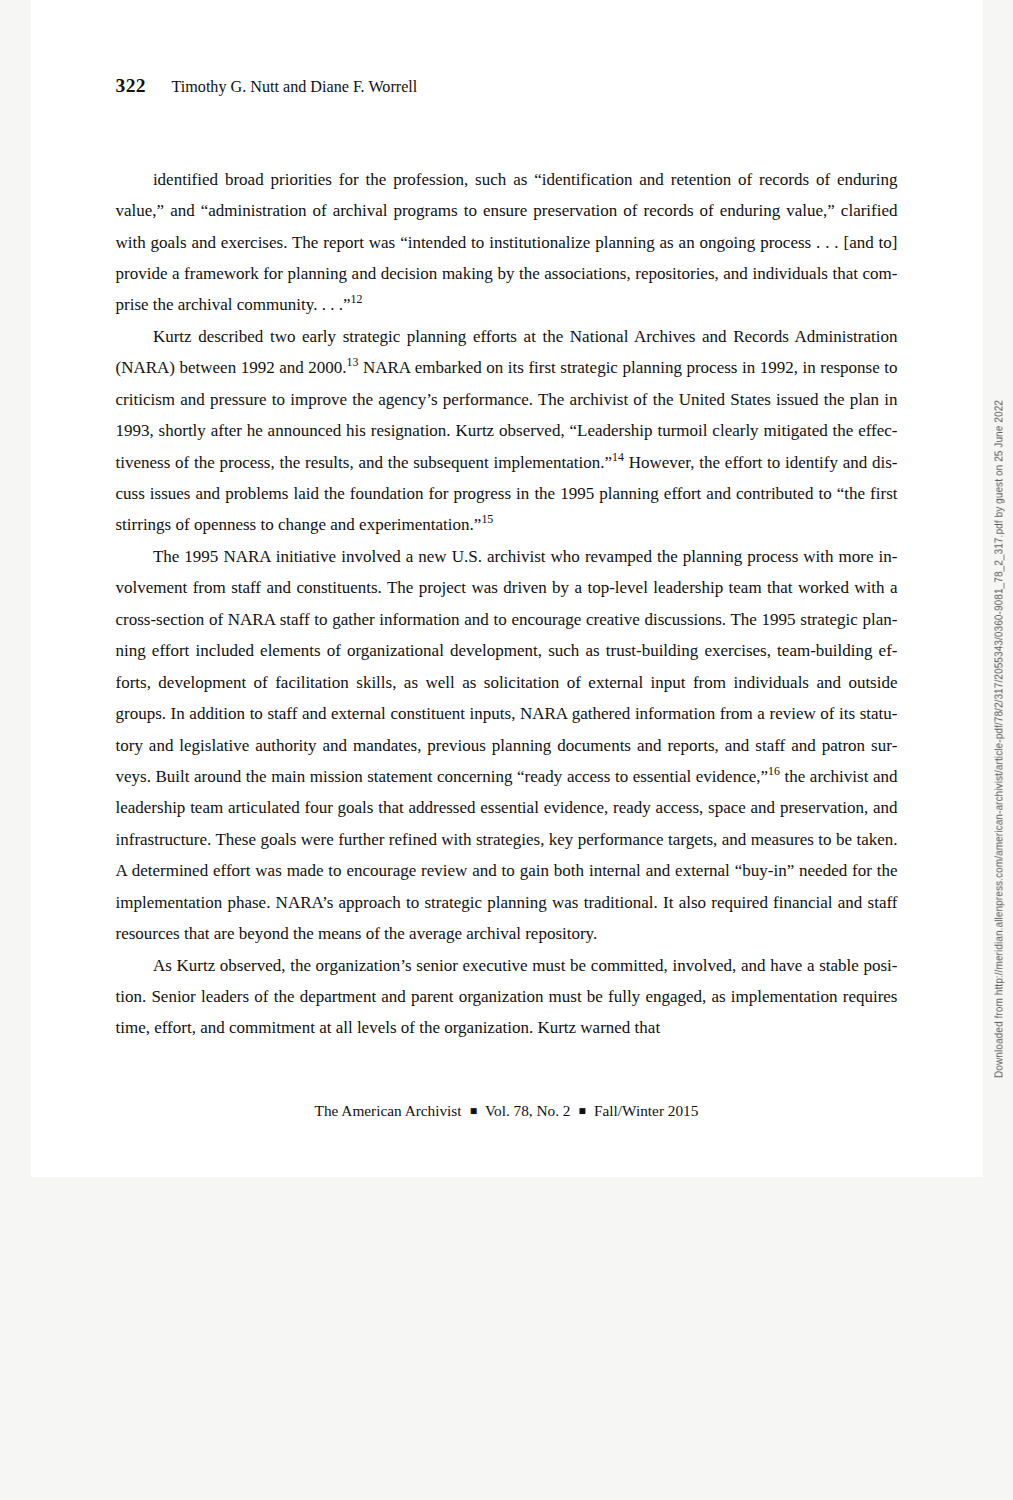322 Timothy G. Nutt and Diane F. Worrell
identified broad priorities for the profession, such as “identification and retention of records of enduring value,” and “administration of archival programs to ensure preservation of records of enduring value,” clarified with goals and exercises. The report was “intended to institutionalize planning as an ongoing process . . . [and to] provide a framework for planning and decision making by the associations, repositories, and individuals that comprise the archival community. . . .”12
Kurtz described two early strategic planning efforts at the National Archives and Records Administration (NARA) between 1992 and 2000.13 NARA embarked on its first strategic planning process in 1992, in response to criticism and pressure to improve the agency’s performance. The archivist of the United States issued the plan in 1993, shortly after he announced his resignation. Kurtz observed, “Leadership turmoil clearly mitigated the effectiveness of the process, the results, and the subsequent implementation.”14 However, the effort to identify and discuss issues and problems laid the foundation for progress in the 1995 planning effort and contributed to “the first stirrings of openness to change and experimentation.”15
The 1995 NARA initiative involved a new U.S. archivist who revamped the planning process with more involvement from staff and constituents. The project was driven by a top-level leadership team that worked with a cross-section of NARA staff to gather information and to encourage creative discussions. The 1995 strategic planning effort included elements of organizational development, such as trust-building exercises, team-building efforts, development of facilitation skills, as well as solicitation of external input from individuals and outside groups. In addition to staff and external constituent inputs, NARA gathered information from a review of its statutory and legislative authority and mandates, previous planning documents and reports, and staff and patron surveys. Built around the main mission statement concerning “ready access to essential evidence,”16 the archivist and leadership team articulated four goals that addressed essential evidence, ready access, space and preservation, and infrastructure. These goals were further refined with strategies, key performance targets, and measures to be taken. A determined effort was made to encourage review and to gain both internal and external “buy-in” needed for the implementation phase. NARA’s approach to strategic planning was traditional. It also required financial and staff resources that are beyond the means of the average archival repository.
As Kurtz observed, the organization’s senior executive must be committed, involved, and have a stable position. Senior leaders of the department and parent organization must be fully engaged, as implementation requires time, effort, and commitment at all levels of the organization. Kurtz warned that
The American Archivist ■ Vol. 78, No. 2 ■ Fall/Winter 2015
Downloaded from http://meridian.allenpress.com/american-archivist/article-pdf/78/2/317/2055343/0360-9081_78_2_317.pdf by guest on 25 June 2022